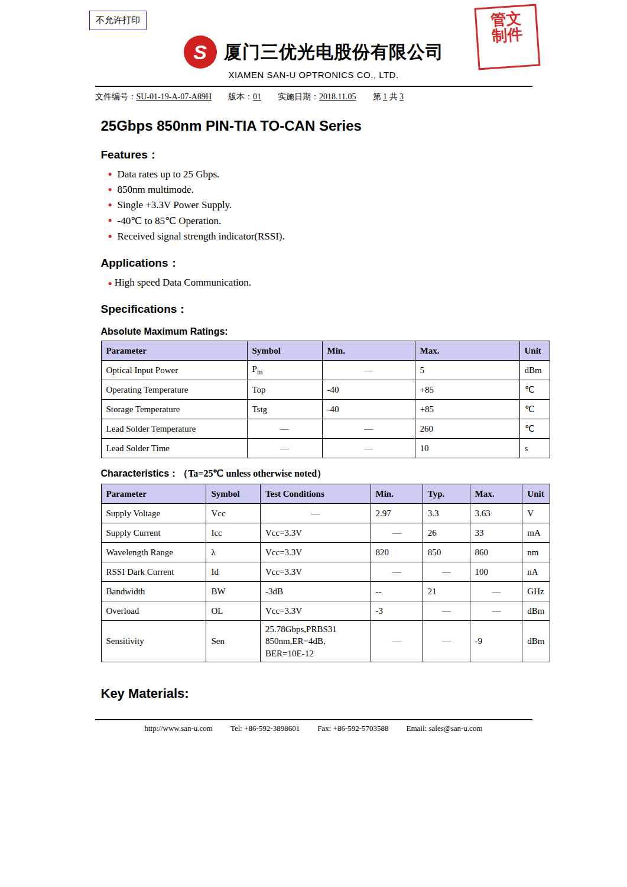不允许打印
管文 制件
厦门三优光电股份有限公司
XIAMEN SAN-U OPTRONICS CO., LTD.
文件编号：SU-01-19-A-07-A89H 版本：01 实施日期：2018.11.05 第 1 共 3
25Gbps 850nm PIN-TIA TO-CAN Series
Features：
Data rates up to 25 Gbps.
850nm multimode.
Single +3.3V Power Supply.
-40℃ to 85℃ Operation.
Received signal strength indicator(RSSI).
Applications：
High speed Data Communication.
Specifications：
Absolute Maximum Ratings:
| Parameter | Symbol | Min. | Max. | Unit |
| --- | --- | --- | --- | --- |
| Optical Input Power | P in | — | 5 | dBm |
| Operating Temperature | Top | -40 | +85 | ℃ |
| Storage Temperature | Tstg | -40 | +85 | ℃ |
| Lead Solder Temperature | — | — | 260 | ℃ |
| Lead Solder Time | — | — | 10 | s |
Characteristics：（Ta=25℃ unless otherwise noted）
| Parameter | Symbol | Test Conditions | Min. | Typ. | Max. | Unit |
| --- | --- | --- | --- | --- | --- | --- |
| Supply Voltage | Vcc | — | 2.97 | 3.3 | 3.63 | V |
| Supply Current | Icc | Vcc=3.3V | — | 26 | 33 | mA |
| Wavelength Range | λ | Vcc=3.3V | 820 | 850 | 860 | nm |
| RSSI Dark Current | Id | Vcc=3.3V | — | — | 100 | nA |
| Bandwidth | BW | -3dB | -- | 21 | — | GHz |
| Overload | OL | Vcc=3.3V | -3 | — | — | dBm |
| Sensitivity | Sen | 25.78Gbps,PRBS31 850nm,ER=4dB, BER=10E-12 | — | — | -9 | dBm |
Key Materials:
http://www.san-u.com Tel: +86-592-3898601 Fax: +86-592-5703588 Email: sales@san-u.com